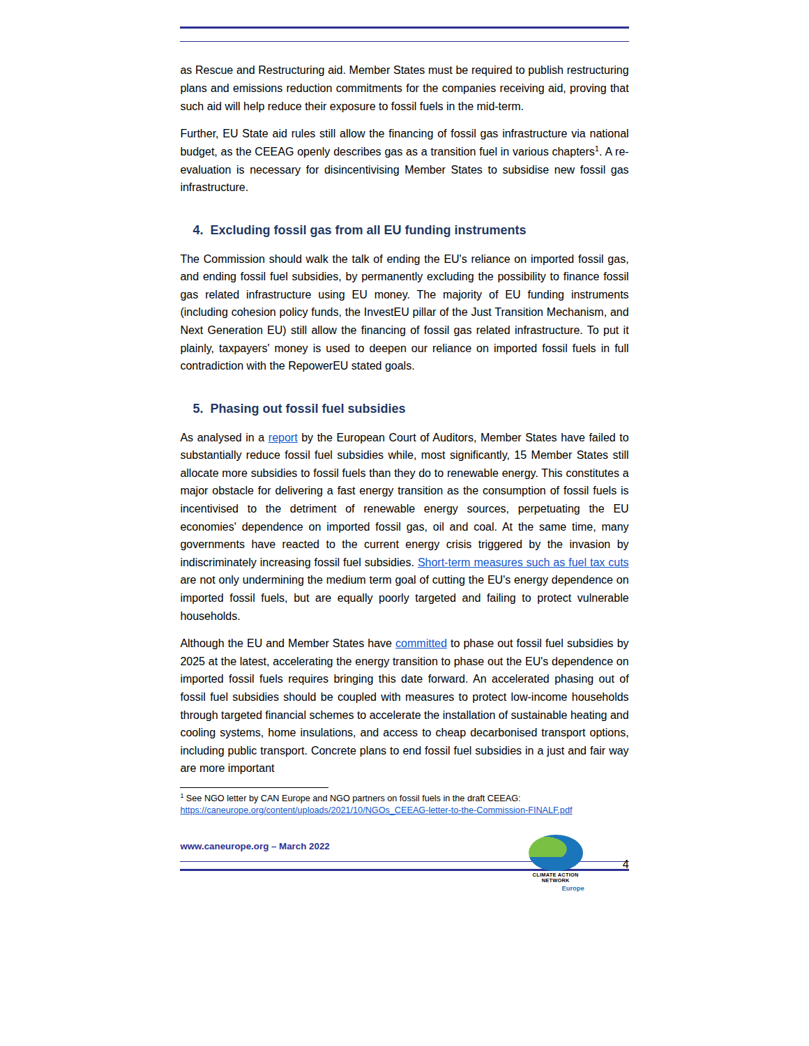as Rescue and Restructuring aid. Member States must be required to publish restructuring plans and emissions reduction commitments for the companies receiving aid, proving that such aid will help reduce their exposure to fossil fuels in the mid-term.
Further, EU State aid rules still allow the financing of fossil gas infrastructure via national budget, as the CEEAG openly describes gas as a transition fuel in various chapters1. A re-evaluation is necessary for disincentivising Member States to subsidise new fossil gas infrastructure.
4. Excluding fossil gas from all EU funding instruments
The Commission should walk the talk of ending the EU's reliance on imported fossil gas, and ending fossil fuel subsidies, by permanently excluding the possibility to finance fossil gas related infrastructure using EU money. The majority of EU funding instruments (including cohesion policy funds, the InvestEU pillar of the Just Transition Mechanism, and Next Generation EU) still allow the financing of fossil gas related infrastructure. To put it plainly, taxpayers' money is used to deepen our reliance on imported fossil fuels in full contradiction with the RepowerEU stated goals.
5. Phasing out fossil fuel subsidies
As analysed in a report by the European Court of Auditors, Member States have failed to substantially reduce fossil fuel subsidies while, most significantly, 15 Member States still allocate more subsidies to fossil fuels than they do to renewable energy. This constitutes a major obstacle for delivering a fast energy transition as the consumption of fossil fuels is incentivised to the detriment of renewable energy sources, perpetuating the EU economies' dependence on imported fossil gas, oil and coal. At the same time, many governments have reacted to the current energy crisis triggered by the invasion by indiscriminately increasing fossil fuel subsidies. Short-term measures such as fuel tax cuts are not only undermining the medium term goal of cutting the EU's energy dependence on imported fossil fuels, but are equally poorly targeted and failing to protect vulnerable households.
Although the EU and Member States have committed to phase out fossil fuel subsidies by 2025 at the latest, accelerating the energy transition to phase out the EU's dependence on imported fossil fuels requires bringing this date forward. An accelerated phasing out of fossil fuel subsidies should be coupled with measures to protect low-income households through targeted financial schemes to accelerate the installation of sustainable heating and cooling systems, home insulations, and access to cheap decarbonised transport options, including public transport. Concrete plans to end fossil fuel subsidies in a just and fair way are more important
1 See NGO letter by CAN Europe and NGO partners on fossil fuels in the draft CEEAG:
https://caneurope.org/content/uploads/2021/10/NGOs_CEEAG-letter-to-the-Commission-FINALF.pdf
4
CLIMATE ACTION NETWORK
Europe
www.caneurope.org – March 2022